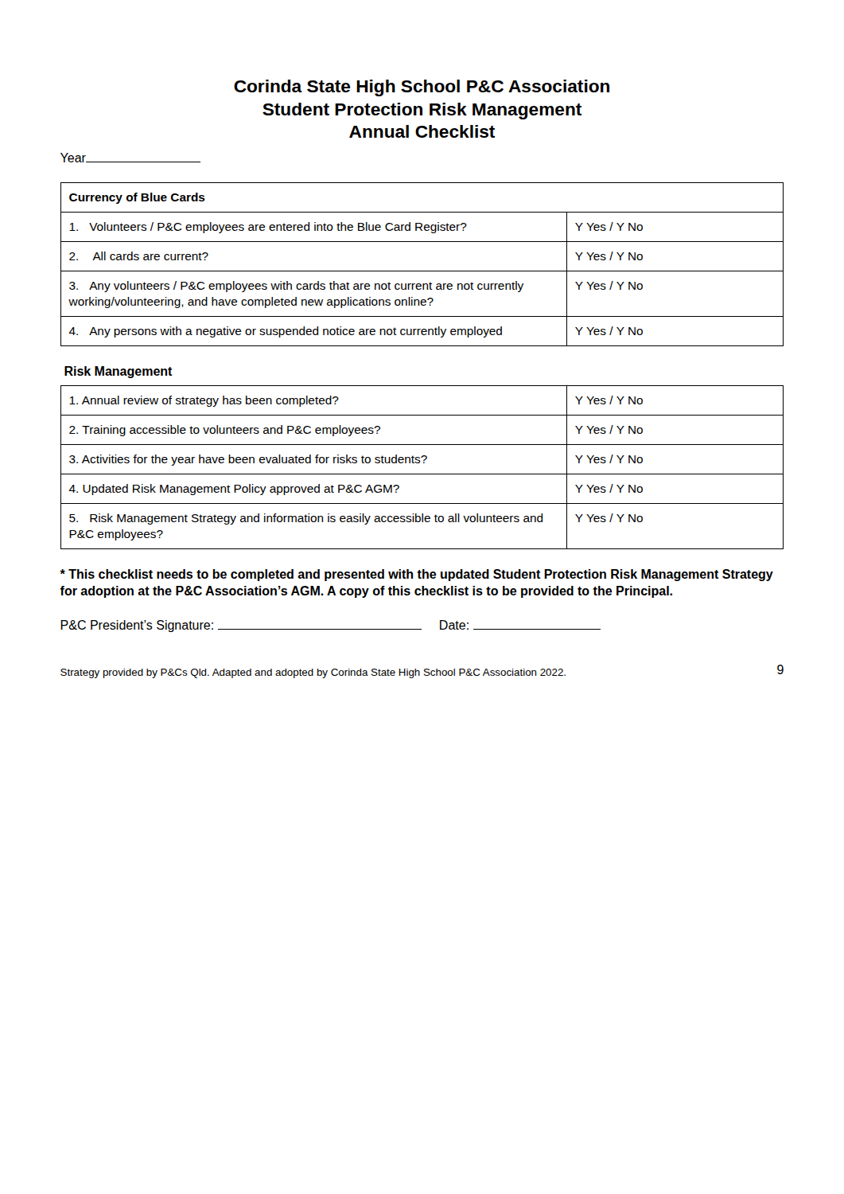Corinda State High School P&C Association
Student Protection Risk Management
Annual Checklist
Year
| Currency of Blue Cards |
| --- |
| 1. Volunteers / P&C employees are entered into the Blue Card Register? | Υ Yes / Υ No |
| 2. All cards are current? | Υ Yes / Υ No |
| 3. Any volunteers / P&C employees with cards that are not current are not currently working/volunteering, and have completed new applications online? | Υ Yes / Υ No |
| 4. Any persons with a negative or suspended notice are not currently employed | Υ Yes / Υ No |
Risk Management
| 1. Annual review of strategy has been completed? | Υ Yes / Υ No |
| 2. Training accessible to volunteers and P&C employees? | Υ Yes / Υ No |
| 3. Activities for the year have been evaluated for risks to students? | Υ Yes / Υ No |
| 4. Updated Risk Management Policy approved at P&C AGM? | Υ Yes / Υ No |
| 5. Risk Management Strategy and information is easily accessible to all volunteers and P&C employees? | Υ Yes / Υ No |
* This checklist needs to be completed and presented with the updated Student Protection Risk Management Strategy for adoption at the P&C Association’s AGM. A copy of this checklist is to be provided to the Principal.
P&C President’s Signature: Date:
Strategy provided by P&Cs Qld. Adapted and adopted by Corinda State High School P&C Association 2022. 9